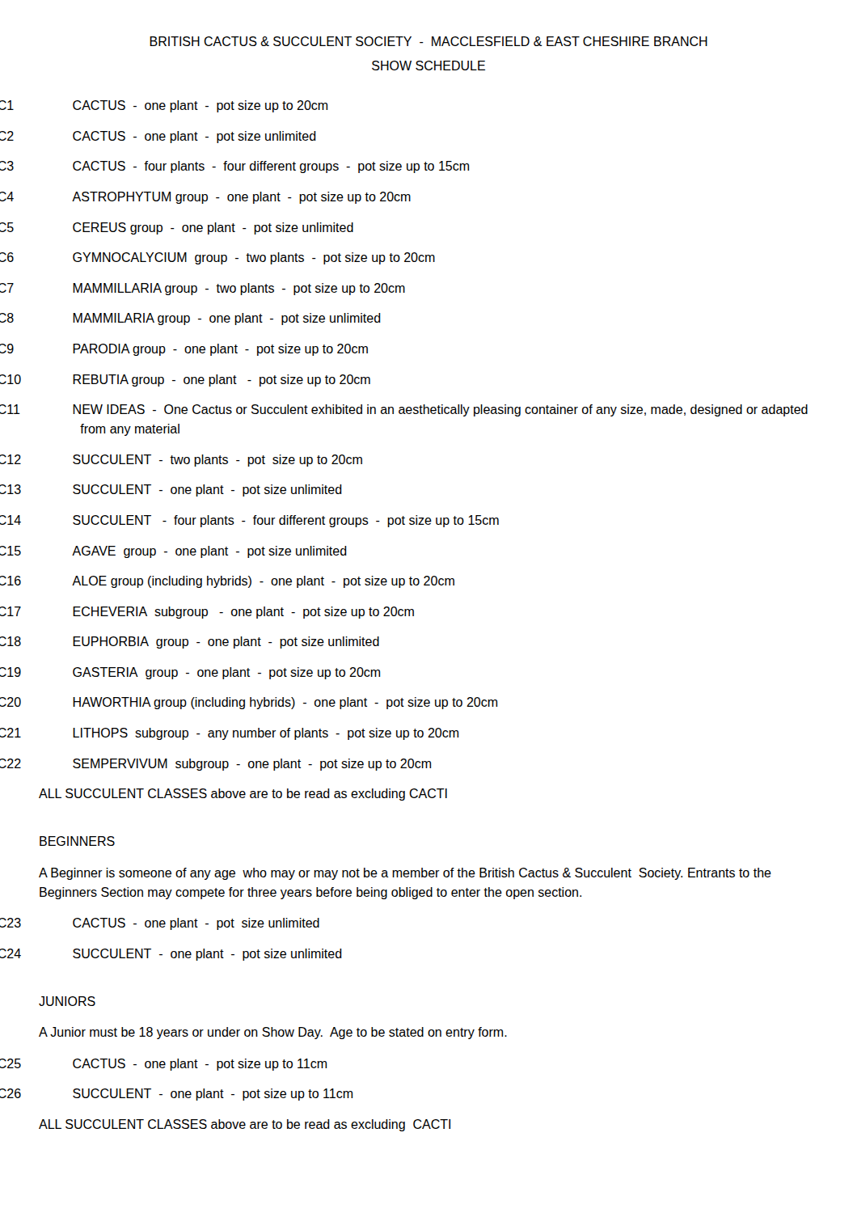BRITISH CACTUS & SUCCULENT SOCIETY - MACCLESFIELD & EAST CHESHIRE BRANCH
SHOW SCHEDULE
C1 CACTUS - one plant - pot size up to 20cm
C2 CACTUS - one plant - pot size unlimited
C3 CACTUS - four plants - four different groups - pot size up to 15cm
C4 ASTROPHYTUM group - one plant - pot size up to 20cm
C5 CEREUS group - one plant - pot size unlimited
C6 GYMNOCALYCIUM group - two plants - pot size up to 20cm
C7 MAMMILLARIA group - two plants - pot size up to 20cm
C8 MAMMILARIA group - one plant - pot size unlimited
C9 PARODIA group - one plant - pot size up to 20cm
C10 REBUTIA group - one plant - pot size up to 20cm
C11 NEW IDEAS - One Cactus or Succulent exhibited in an aesthetically pleasing container of any size, made, designed or adapted from any material
C12 SUCCULENT - two plants - pot size up to 20cm
C13 SUCCULENT - one plant - pot size unlimited
C14 SUCCULENT - four plants - four different groups - pot size up to 15cm
C15 AGAVE group - one plant - pot size unlimited
C16 ALOE group (including hybrids) - one plant - pot size up to 20cm
C17 ECHEVERIA subgroup - one plant - pot size up to 20cm
C18 EUPHORBIA group - one plant - pot size unlimited
C19 GASTERIA group - one plant - pot size up to 20cm
C20 HAWORTHIA group (including hybrids) - one plant - pot size up to 20cm
C21 LITHOPS subgroup - any number of plants - pot size up to 20cm
C22 SEMPERVIVUM subgroup - one plant - pot size up to 20cm
ALL SUCCULENT CLASSES above are to be read as excluding CACTI
BEGINNERS
A Beginner is someone of any age who may or may not be a member of the British Cactus & Succulent Society. Entrants to the Beginners Section may compete for three years before being obliged to enter the open section.
C23 CACTUS - one plant - pot size unlimited
C24 SUCCULENT - one plant - pot size unlimited
JUNIORS
A Junior must be 18 years or under on Show Day. Age to be stated on entry form.
C25 CACTUS - one plant - pot size up to 11cm
C26 SUCCULENT - one plant - pot size up to 11cm
ALL SUCCULENT CLASSES above are to be read as excluding CACTI